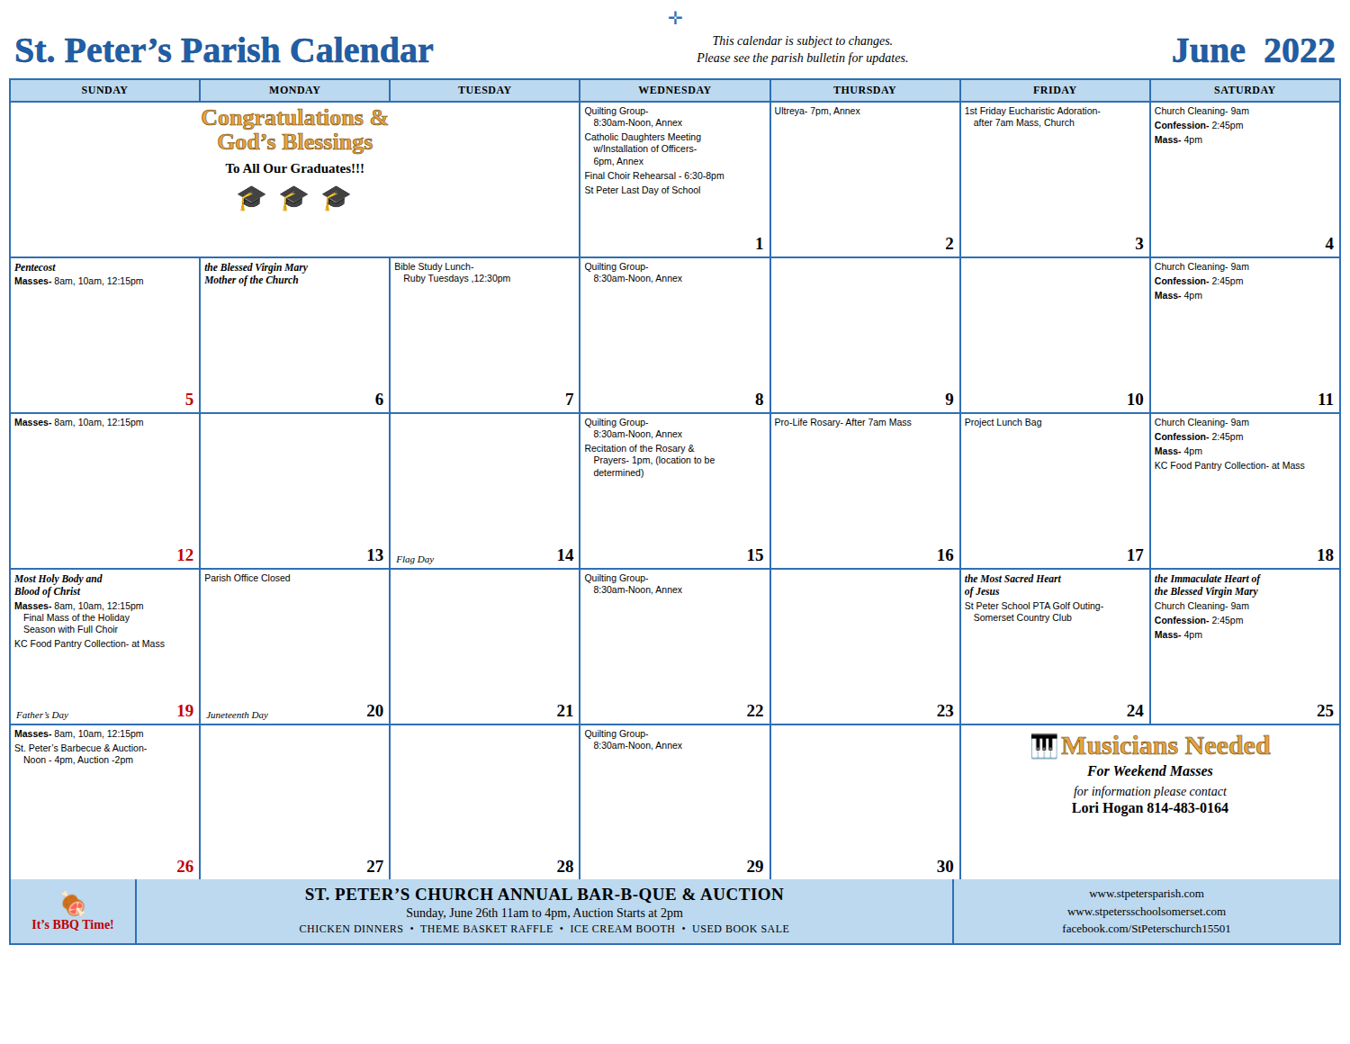✛
St. Peter’s Parish Calendar
This calendar is subject to changes.
Please see the parish bulletin for updates.
June 2022
| SUNDAY | MONDAY | TUESDAY | WEDNESDAY | THURSDAY | FRIDAY | SATURDAY |
| --- | --- | --- | --- | --- | --- | --- |
| Congratulations & God’s Blessings To All Our Graduates!!! 🎓 🎓 🎓 | Quilting Group- 8:30am-Noon, Annex Catholic Daughters Meeting w/Installation of Officers- 6pm, Annex Final Choir Rehearsal - 6:30-8pm St Peter Last Day of School 1 | Ultreya- 7pm, Annex 2 | 1st Friday Eucharistic Adoration- after 7am Mass, Church 3 | Church Cleaning- 9am Confession- 2:45pm Mass- 4pm 4 |
| Pentecost Masses- 8am, 10am, 12:15pm 5 | the Blessed Virgin Mary Mother of the Church 6 | Bible Study Lunch- Ruby Tuesdays ,12:30pm 7 | Quilting Group- 8:30am-Noon, Annex 8 | 9 | 10 | Church Cleaning- 9am Confession- 2:45pm Mass- 4pm 11 |
| Masses- 8am, 10am, 12:15pm 12 | 13 | Flag Day 14 | Quilting Group- 8:30am-Noon, Annex Recitation of the Rosary & Prayers- 1pm, (location to be determined) 15 | Pro-Life Rosary- After 7am Mass 16 | Project Lunch Bag 17 | Church Cleaning- 9am Confession- 2:45pm Mass- 4pm KC Food Pantry Collection- at Mass 18 |
| Most Holy Body and Blood of Christ Masses- 8am, 10am, 12:15pm Final Mass of the Holiday Season with Full Choir KC Food Pantry Collection- at Mass Father’s Day 19 | Parish Office Closed Juneteenth Day 20 | 21 | Quilting Group- 8:30am-Noon, Annex 22 | 23 | the Most Sacred Heart of Jesus St Peter School PTA Golf Outing- Somerset Country Club 24 | the Immaculate Heart of the Blessed Virgin Mary Church Cleaning- 9am Confession- 2:45pm Mass- 4pm 25 |
| Masses- 8am, 10am, 12:15pm St. Peter’s Barbecue & Auction- Noon - 4pm, Auction -2pm 26 | 27 | 28 | Quilting Group- 8:30am-Noon, Annex 29 | 30 | 🎹 Musicians Needed For Weekend Masses for information please contact Lori Hogan 814-483-0164 |
🍖
It’s BBQ Time!
ST. PETER’S CHURCH ANNUAL BAR-B-QUE & AUCTION
Sunday, June 26th 11am to 4pm, Auction Starts at 2pm
CHICKEN DINNERS • THEME BASKET RAFFLE • ICE CREAM BOOTH • USED BOOK SALE
www.stpetersparish.com
www.stpetersschoolsomerset.com
facebook.com/StPeterschurch15501